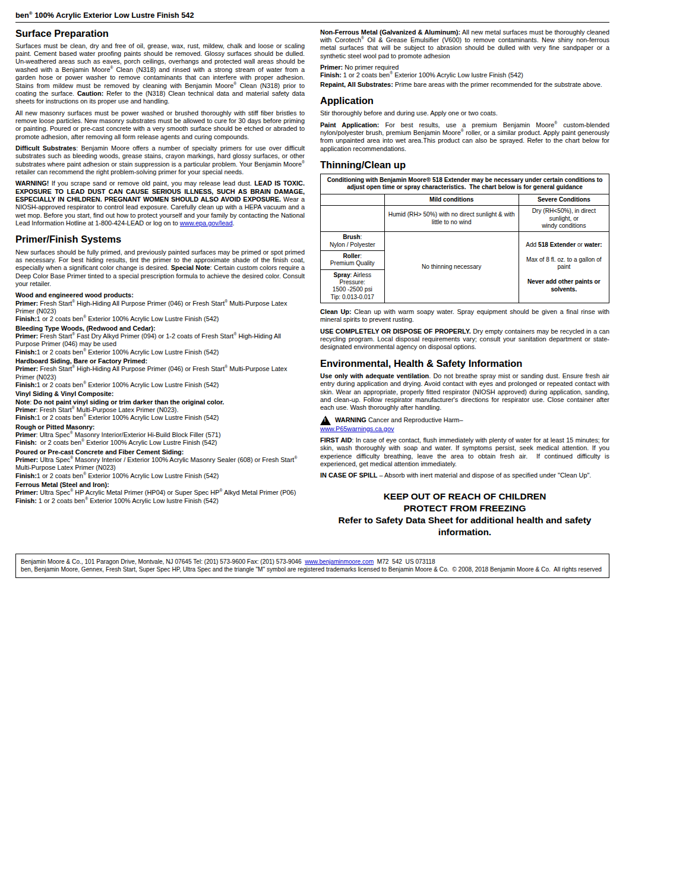ben® 100% Acrylic Exterior Low Lustre Finish 542
Surface Preparation
Surfaces must be clean, dry and free of oil, grease, wax, rust, mildew, chalk and loose or scaling paint. Cement based water proofing paints should be removed. Glossy surfaces should be dulled. Un-weathered areas such as eaves, porch ceilings, overhangs and protected wall areas should be washed with a Benjamin Moore® Clean (N318) and rinsed with a strong stream of water from a garden hose or power washer to remove contaminants that can interfere with proper adhesion. Stains from mildew must be removed by cleaning with Benjamin Moore® Clean (N318) prior to coating the surface. Caution: Refer to the (N318) Clean technical data and material safety data sheets for instructions on its proper use and handling.
All new masonry surfaces must be power washed or brushed thoroughly with stiff fiber bristles to remove loose particles. New masonry substrates must be allowed to cure for 30 days before priming or painting. Poured or pre-cast concrete with a very smooth surface should be etched or abraded to promote adhesion, after removing all form release agents and curing compounds.
Difficult Substrates: Benjamin Moore offers a number of specialty primers for use over difficult substrates such as bleeding woods, grease stains, crayon markings, hard glossy surfaces, or other substrates where paint adhesion or stain suppression is a particular problem. Your Benjamin Moore® retailer can recommend the right problem-solving primer for your special needs.
WARNING! If you scrape sand or remove old paint, you may release lead dust. LEAD IS TOXIC. EXPOSURE TO LEAD DUST CAN CAUSE SERIOUS ILLNESS, SUCH AS BRAIN DAMAGE, ESPECIALLY IN CHILDREN. PREGNANT WOMEN SHOULD ALSO AVOID EXPOSURE. Wear a NIOSH-approved respirator to control lead exposure. Carefully clean up with a HEPA vacuum and a wet mop. Before you start, find out how to protect yourself and your family by contacting the National Lead Information Hotline at 1-800-424-LEAD or log on to www.epa.gov/lead.
Primer/Finish Systems
New surfaces should be fully primed, and previously painted surfaces may be primed or spot primed as necessary. For best hiding results, tint the primer to the approximate shade of the finish coat, especially when a significant color change is desired. Special Note: Certain custom colors require a Deep Color Base Primer tinted to a special prescription formula to achieve the desired color. Consult your retailer.
Wood and engineered wood products:
Primer: Fresh Start® High-Hiding All Purpose Primer (046) or Fresh Start® Multi-Purpose Latex Primer (N023)
Finish: 1 or 2 coats ben® Exterior 100% Acrylic Low Lustre Finish (542)
Bleeding Type Woods, (Redwood and Cedar):
Primer: Fresh Start® Fast Dry Alkyd Primer (094) or 1-2 coats of Fresh Start® High-Hiding All Purpose Primer (046) may be used
Finish: 1 or 2 coats ben® Exterior 100% Acrylic Low Lustre Finish (542)
Hardboard Siding, Bare or Factory Primed:
Primer: Fresh Start® High-Hiding All Purpose Primer (046) or Fresh Start® Multi-Purpose Latex Primer (N023)
Finish: 1 or 2 coats ben® Exterior 100% Acrylic Low Lustre Finish (542)
Vinyl Siding & Vinyl Composite:
Note: Do not paint vinyl siding or trim darker than the original color.
Primer: Fresh Start® Multi-Purpose Latex Primer (N023).
Finish: 1 or 2 coats ben® Exterior 100% Acrylic Low Lustre Finish (542)
Rough or Pitted Masonry:
Primer: Ultra Spec® Masonry Interior/Exterior Hi-Build Block Filler (571)
Finish: or 2 coats ben® Exterior 100% Acrylic Low Lustre Finish (542)
Poured or Pre-cast Concrete and Fiber Cement Siding:
Primer: Ultra Spec® Masonry Interior / Exterior 100% Acrylic Masonry Sealer (608) or Fresh Start® Multi-Purpose Latex Primer (N023)
Finish: 1 or 2 coats ben® Exterior 100% Acrylic Low Lustre Finish (542)
Ferrous Metal (Steel and Iron):
Primer: Ultra Spec® HP Acrylic Metal Primer (HP04) or Super Spec HP® Alkyd Metal Primer (P06)
Finish: 1 or 2 coats ben® Exterior 100% Acrylic Low lustre Finish (542)
Non-Ferrous Metal (Galvanized & Aluminum): All new metal surfaces must be thoroughly cleaned with Corotech® Oil & Grease Emulsifier (V600) to remove contaminants. New shiny non-ferrous metal surfaces that will be subject to abrasion should be dulled with very fine sandpaper or a synthetic steel wool pad to promote adhesion
Primer: No primer required
Finish: 1 or 2 coats ben® Exterior 100% Acrylic Low lustre Finish (542)
Repaint, All Substrates: Prime bare areas with the primer recommended for the substrate above.
Application
Stir thoroughly before and during use. Apply one or two coats.
Paint Application: For best results, use a premium Benjamin Moore® custom-blended nylon/polyester brush, premium Benjamin Moore® roller, or a similar product. Apply paint generously from unpainted area into wet area.This product can also be sprayed. Refer to the chart below for application recommendations.
Thinning/Clean up
| Conditioning with Benjamin Moore® 518 Extender may be necessary under certain conditions to adjust open time or spray characteristics. The chart below is for general guidance |
| | Mild conditions | Severe Conditions |
| | Humid (RH> 50%) with no direct sunlight & with little to no wind | Dry (RH<50%), in direct sunlight, or windy conditions |
| Brush : Nylon / Polyester | No thinning necessary | Add 518 Extender or water: Max of 8 fl. oz. to a gallon of paint Never add other paints or solvents. |
| Roller : Premium Quality |
| Spray : Airless Pressure: 1500 -2500 psi Tip: 0.013-0.017 |
Clean Up: Clean up with warm soapy water. Spray equipment should be given a final rinse with mineral spirits to prevent rusting.
USE COMPLETELY OR DISPOSE OF PROPERLY. Dry empty containers may be recycled in a can recycling program. Local disposal requirements vary; consult your sanitation department or state-designated environmental agency on disposal options.
Environmental, Health & Safety Information
Use only with adequate ventilation. Do not breathe spray mist or sanding dust. Ensure fresh air entry during application and drying. Avoid contact with eyes and prolonged or repeated contact with skin. Wear an appropriate, properly fitted respirator (NIOSH approved) during application, sanding, and clean-up. Follow respirator manufacturer's directions for respirator use. Close container after each use. Wash thoroughly after handling.
WARNING Cancer and Reproductive Harm–
www.P65warnings.ca.gov
FIRST AID: In case of eye contact, flush immediately with plenty of water for at least 15 minutes; for skin, wash thoroughly with soap and water. If symptoms persist, seek medical attention. If you experience difficulty breathing, leave the area to obtain fresh air. If continued difficulty is experienced, get medical attention immediately.
IN CASE OF SPILL – Absorb with inert material and dispose of as specified under "Clean Up".
KEEP OUT OF REACH OF CHILDREN
PROTECT FROM FREEZING
Refer to Safety Data Sheet for additional health and safety information.
Benjamin Moore & Co., 101 Paragon Drive, Montvale, NJ 07645 Tel: (201) 573-9600 Fax: (201) 573-9046 www.benjaminmoore.com M72 542 US 073118
ben, Benjamin Moore, Gennex, Fresh Start, Super Spec HP, Ultra Spec and the triangle "M" symbol are registered trademarks licensed to Benjamin Moore & Co. © 2008, 2018 Benjamin Moore & Co. All rights reserved